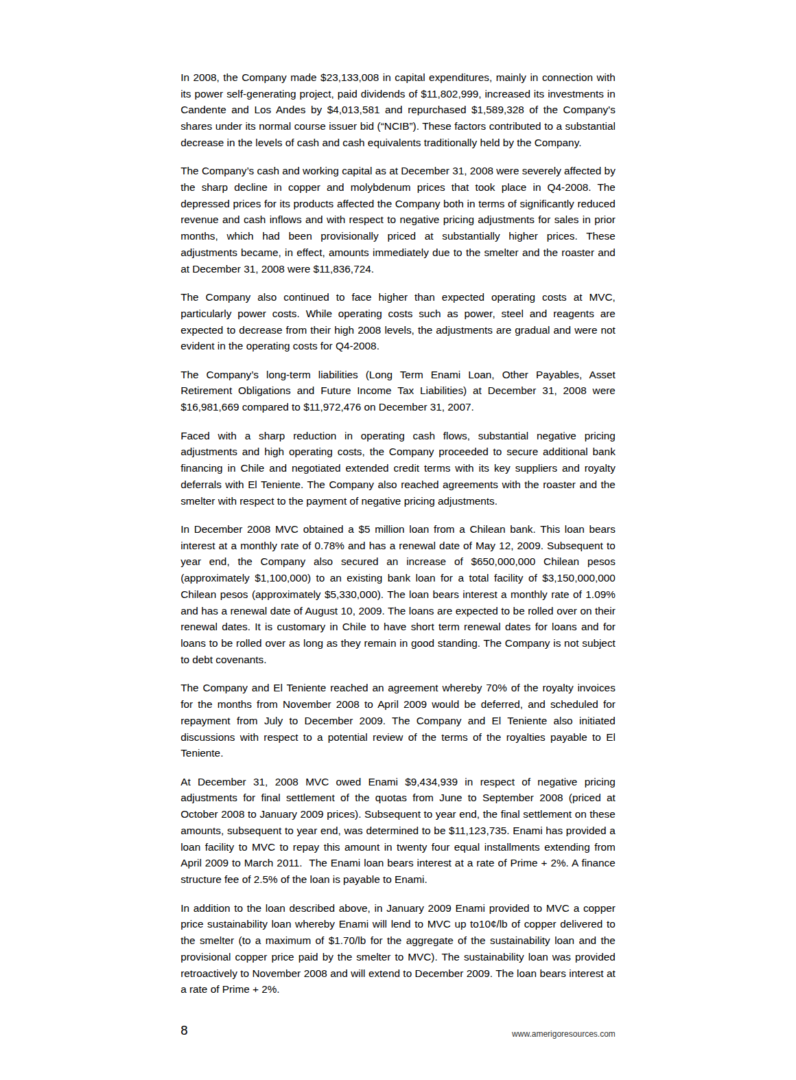In 2008, the Company made $23,133,008 in capital expenditures, mainly in connection with its power self-generating project, paid dividends of $11,802,999, increased its investments in Candente and Los Andes by $4,013,581 and repurchased $1,589,328 of the Company's shares under its normal course issuer bid (“NCIB”). These factors contributed to a substantial decrease in the levels of cash and cash equivalents traditionally held by the Company.
The Company’s cash and working capital as at December 31, 2008 were severely affected by the sharp decline in copper and molybdenum prices that took place in Q4-2008. The depressed prices for its products affected the Company both in terms of significantly reduced revenue and cash inflows and with respect to negative pricing adjustments for sales in prior months, which had been provisionally priced at substantially higher prices. These adjustments became, in effect, amounts immediately due to the smelter and the roaster and at December 31, 2008 were $11,836,724.
The Company also continued to face higher than expected operating costs at MVC, particularly power costs. While operating costs such as power, steel and reagents are expected to decrease from their high 2008 levels, the adjustments are gradual and were not evident in the operating costs for Q4-2008.
The Company’s long-term liabilities (Long Term Enami Loan, Other Payables, Asset Retirement Obligations and Future Income Tax Liabilities) at December 31, 2008 were $16,981,669 compared to $11,972,476 on December 31, 2007.
Faced with a sharp reduction in operating cash flows, substantial negative pricing adjustments and high operating costs, the Company proceeded to secure additional bank financing in Chile and negotiated extended credit terms with its key suppliers and royalty deferrals with El Teniente. The Company also reached agreements with the roaster and the smelter with respect to the payment of negative pricing adjustments.
In December 2008 MVC obtained a $5 million loan from a Chilean bank. This loan bears interest at a monthly rate of 0.78% and has a renewal date of May 12, 2009. Subsequent to year end, the Company also secured an increase of $650,000,000 Chilean pesos (approximately $1,100,000) to an existing bank loan for a total facility of $3,150,000,000 Chilean pesos (approximately $5,330,000). The loan bears interest a monthly rate of 1.09% and has a renewal date of August 10, 2009. The loans are expected to be rolled over on their renewal dates. It is customary in Chile to have short term renewal dates for loans and for loans to be rolled over as long as they remain in good standing. The Company is not subject to debt covenants.
The Company and El Teniente reached an agreement whereby 70% of the royalty invoices for the months from November 2008 to April 2009 would be deferred, and scheduled for repayment from July to December 2009. The Company and El Teniente also initiated discussions with respect to a potential review of the terms of the royalties payable to El Teniente.
At December 31, 2008 MVC owed Enami $9,434,939 in respect of negative pricing adjustments for final settlement of the quotas from June to September 2008 (priced at October 2008 to January 2009 prices). Subsequent to year end, the final settlement on these amounts, subsequent to year end, was determined to be $11,123,735. Enami has provided a loan facility to MVC to repay this amount in twenty four equal installments extending from April 2009 to March 2011. The Enami loan bears interest at a rate of Prime + 2%. A finance structure fee of 2.5% of the loan is payable to Enami.
In addition to the loan described above, in January 2009 Enami provided to MVC a copper price sustainability loan whereby Enami will lend to MVC up to10¢/lb of copper delivered to the smelter (to a maximum of $1.70/lb for the aggregate of the sustainability loan and the provisional copper price paid by the smelter to MVC). The sustainability loan was provided retroactively to November 2008 and will extend to December 2009. The loan bears interest at a rate of Prime + 2%.
8 www.amerigoresources.com